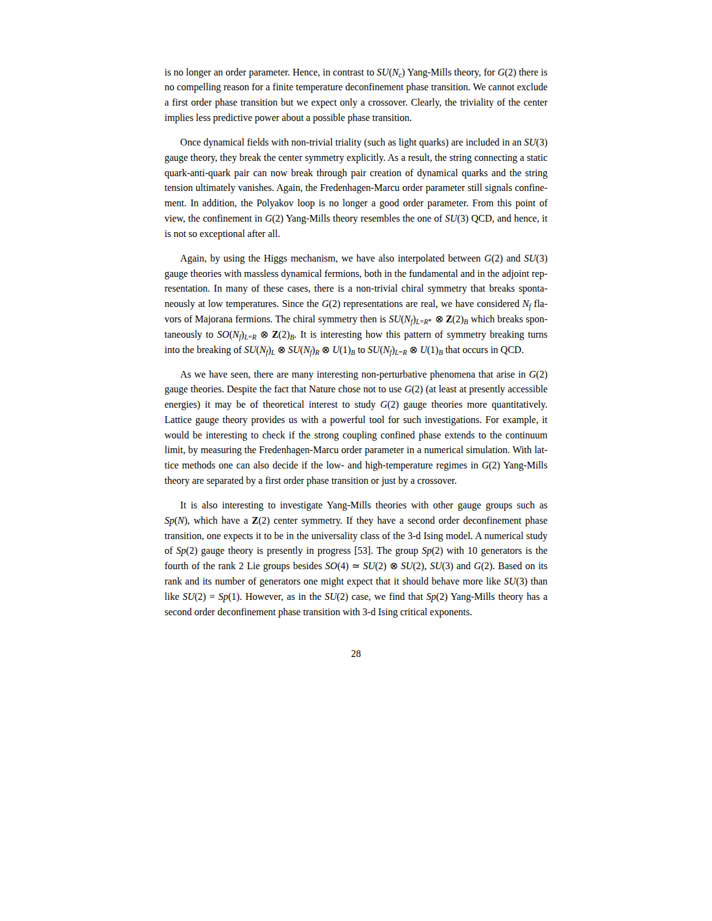is no longer an order parameter. Hence, in contrast to SU(Nc) Yang-Mills theory, for G(2) there is no compelling reason for a finite temperature deconfinement phase transition. We cannot exclude a first order phase transition but we expect only a crossover. Clearly, the triviality of the center implies less predictive power about a possible phase transition.
Once dynamical fields with non-trivial triality (such as light quarks) are included in an SU(3) gauge theory, they break the center symmetry explicitly. As a result, the string connecting a static quark-anti-quark pair can now break through pair creation of dynamical quarks and the string tension ultimately vanishes. Again, the Fredenhagen-Marcu order parameter still signals confinement. In addition, the Polyakov loop is no longer a good order parameter. From this point of view, the confinement in G(2) Yang-Mills theory resembles the one of SU(3) QCD, and hence, it is not so exceptional after all.
Again, by using the Higgs mechanism, we have also interpolated between G(2) and SU(3) gauge theories with massless dynamical fermions, both in the fundamental and in the adjoint representation. In many of these cases, there is a non-trivial chiral symmetry that breaks spontaneously at low temperatures. Since the G(2) representations are real, we have considered Nf flavors of Majorana fermions. The chiral symmetry then is SU(Nf)L=R∗ ⊗ Z(2)B which breaks spontaneously to SO(Nf)L=R ⊗ Z(2)B. It is interesting how this pattern of symmetry breaking turns into the breaking of SU(Nf)L ⊗ SU(Nf)R ⊗ U(1)B to SU(Nf)L=R ⊗ U(1)B that occurs in QCD.
As we have seen, there are many interesting non-perturbative phenomena that arise in G(2) gauge theories. Despite the fact that Nature chose not to use G(2) (at least at presently accessible energies) it may be of theoretical interest to study G(2) gauge theories more quantitatively. Lattice gauge theory provides us with a powerful tool for such investigations. For example, it would be interesting to check if the strong coupling confined phase extends to the continuum limit, by measuring the Fredenhagen-Marcu order parameter in a numerical simulation. With lattice methods one can also decide if the low- and high-temperature regimes in G(2) Yang-Mills theory are separated by a first order phase transition or just by a crossover.
It is also interesting to investigate Yang-Mills theories with other gauge groups such as Sp(N), which have a Z(2) center symmetry. If they have a second order deconfinement phase transition, one expects it to be in the universality class of the 3-d Ising model. A numerical study of Sp(2) gauge theory is presently in progress [53]. The group Sp(2) with 10 generators is the fourth of the rank 2 Lie groups besides SO(4) ≃ SU(2) ⊗ SU(2), SU(3) and G(2). Based on its rank and its number of generators one might expect that it should behave more like SU(3) than like SU(2) = Sp(1). However, as in the SU(2) case, we find that Sp(2) Yang-Mills theory has a second order deconfinement phase transition with 3-d Ising critical exponents.
28